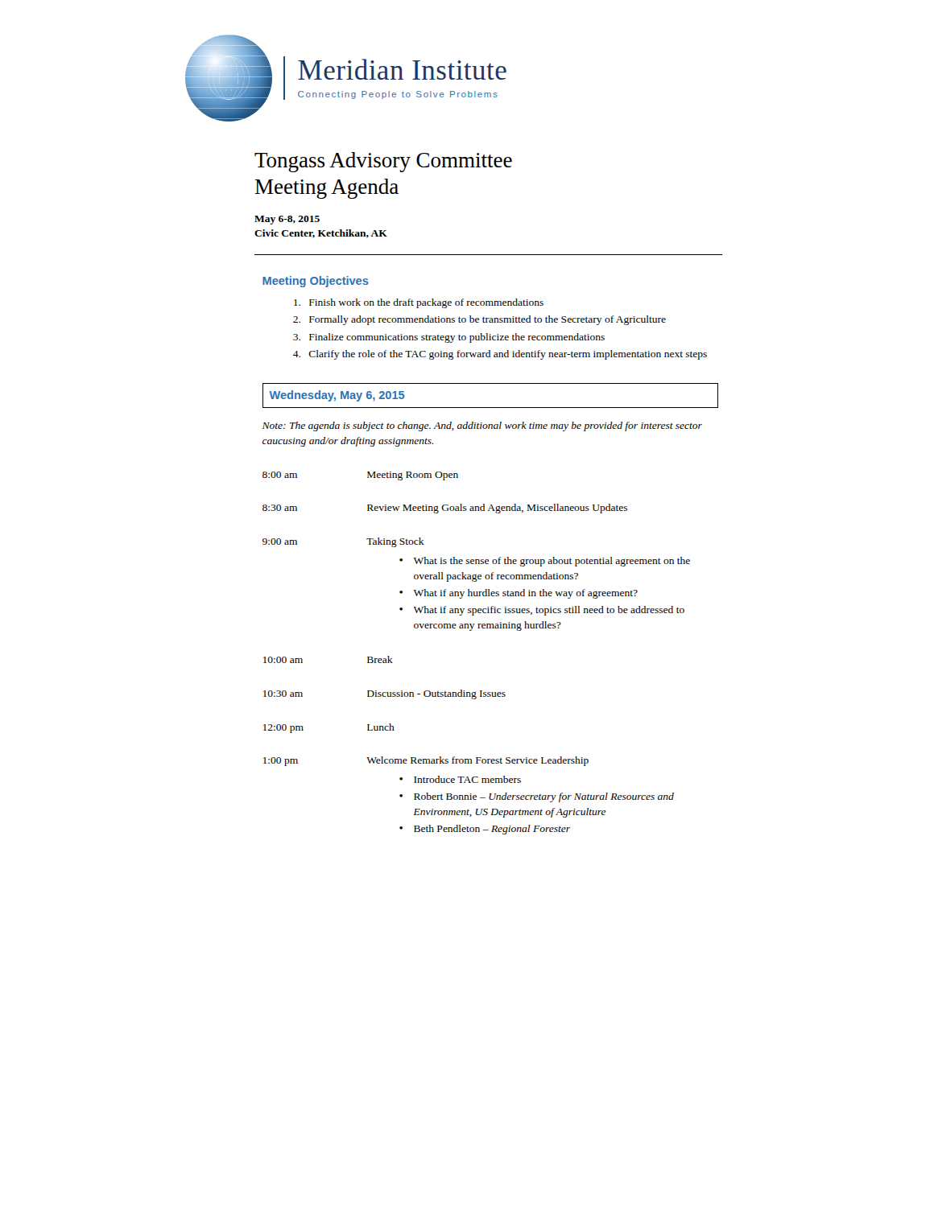Meridian Institute
Connecting People to Solve Problems
Tongass Advisory Committee
Meeting Agenda
May 6-8, 2015
Civic Center, Ketchikan, AK
Meeting Objectives
Finish work on the draft package of recommendations
Formally adopt recommendations to be transmitted to the Secretary of Agriculture
Finalize communications strategy to publicize the recommendations
Clarify the role of the TAC going forward and identify near-term implementation next steps
Wednesday, May 6, 2015
Note: The agenda is subject to change. And, additional work time may be provided for interest sector caucusing and/or drafting assignments.
| 8:00 am | Meeting Room Open |
| 8:30 am | Review Meeting Goals and Agenda, Miscellaneous Updates |
| 9:00 am | Taking Stock What is the sense of the group about potential agreement on the overall package of recommendations? What if any hurdles stand in the way of agreement? What if any specific issues, topics still need to be addressed to overcome any remaining hurdles? |
| 10:00 am | Break |
| 10:30 am | Discussion - Outstanding Issues |
| 12:00 pm | Lunch |
| 1:00 pm | Welcome Remarks from Forest Service Leadership Introduce TAC members Robert Bonnie – Undersecretary for Natural Resources and Environment, US Department of Agriculture Beth Pendleton – Regional Forester |